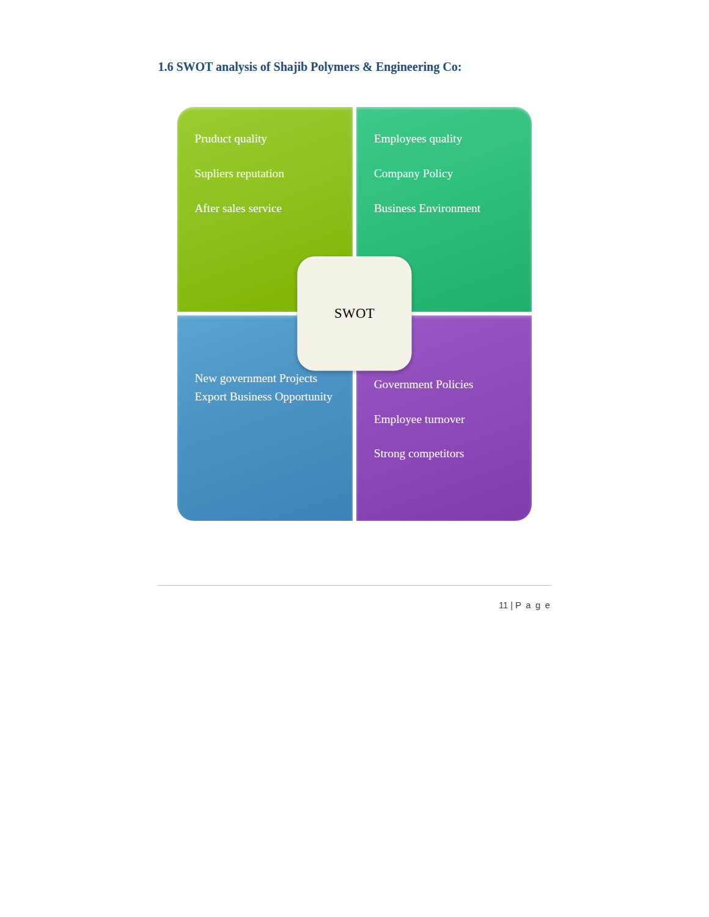1.6 SWOT analysis of Shajib Polymers & Engineering Co:
Pruduct quality
Supliers reputation
After sales service
Employees quality
Company Policy
Business Environment
New government Projects
Export Business Opportunity
Government Policies
Employee turnover
Strong competitors
SWOT
11 | P a g e